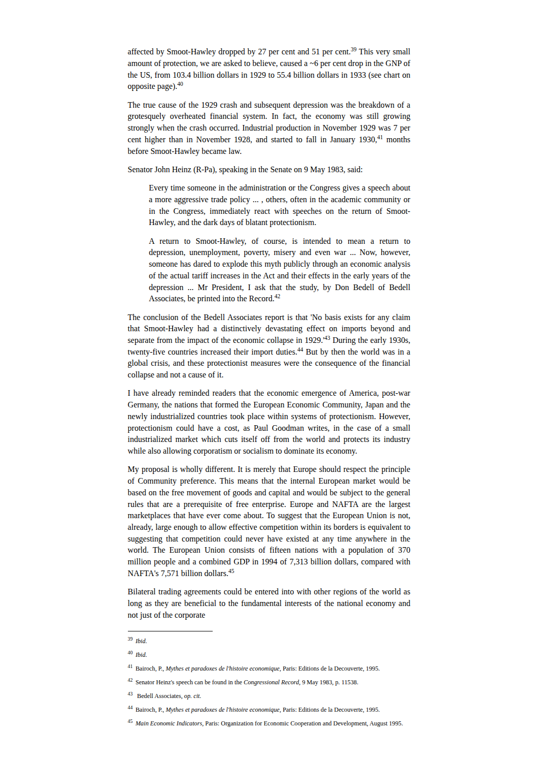affected by Smoot-Hawley dropped by 27 per cent and 51 per cent.39 This very small amount of protection, we are asked to believe, caused a ~6 per cent drop in the GNP of the US, from 103.4 billion dollars in 1929 to 55.4 billion dollars in 1933 (see chart on opposite page).40
The true cause of the 1929 crash and subsequent depression was the breakdown of a grotesquely overheated financial system. In fact, the economy was still growing strongly when the crash occurred. Industrial production in November 1929 was 7 per cent higher than in November 1928, and started to fall in January 1930,41 months before Smoot-Hawley became law.
Senator John Heinz (R-Pa), speaking in the Senate on 9 May 1983, said:
Every time someone in the administration or the Congress gives a speech about a more aggressive trade policy ... , others, often in the academic community or in the Congress, immediately react with speeches on the return of Smoot-Hawley, and the dark days of blatant protectionism.
A return to Smoot-Hawley, of course, is intended to mean a return to depression, unemployment, poverty, misery and even war ... Now, however, someone has dared to explode this myth publicly through an economic analysis of the actual tariff increases in the Act and their effects in the early years of the depression ... Mr President, I ask that the study, by Don Bedell of Bedell Associates, be printed into the Record.42
The conclusion of the Bedell Associates report is that 'No basis exists for any claim that Smoot-Hawley had a distinctively devastating effect on imports beyond and separate from the impact of the economic collapse in 1929.'43 During the early 1930s, twenty-five countries increased their import duties.44 But by then the world was in a global crisis, and these protectionist measures were the consequence of the financial collapse and not a cause of it.
I have already reminded readers that the economic emergence of America, post-war Germany, the nations that formed the European Economic Community, Japan and the newly industrialized countries took place within systems of protectionism. However, protectionism could have a cost, as Paul Goodman writes, in the case of a small industrialized market which cuts itself off from the world and protects its industry while also allowing corporatism or socialism to dominate its economy.
My proposal is wholly different. It is merely that Europe should respect the principle of Community preference. This means that the internal European market would be based on the free movement of goods and capital and would be subject to the general rules that are a prerequisite of free enterprise. Europe and NAFTA are the largest marketplaces that have ever come about. To suggest that the European Union is not, already, large enough to allow effective competition within its borders is equivalent to suggesting that competition could never have existed at any time anywhere in the world. The European Union consists of fifteen nations with a population of 370 million people and a combined GDP in 1994 of 7,313 billion dollars, compared with NAFTA's 7,571 billion dollars.45
Bilateral trading agreements could be entered into with other regions of the world as long as they are beneficial to the fundamental interests of the national economy and not just of the corporate
39 Ibid.
40 Ibid.
41 Bairoch, P., Mythes et paradoxes de l'histoire economique, Paris: Editions de la Decouverte, 1995.
42 Senator Heinz's speech can be found in the Congressional Record, 9 May 1983, p. 11538.
43 Bedell Associates, op. cit.
44 Bairoch, P., Mythes et paradoxes de l'histoire economique, Paris: Editions de la Decouverte, 1995.
45 Main Economic Indicators, Paris: Organization for Economic Cooperation and Development, August 1995.